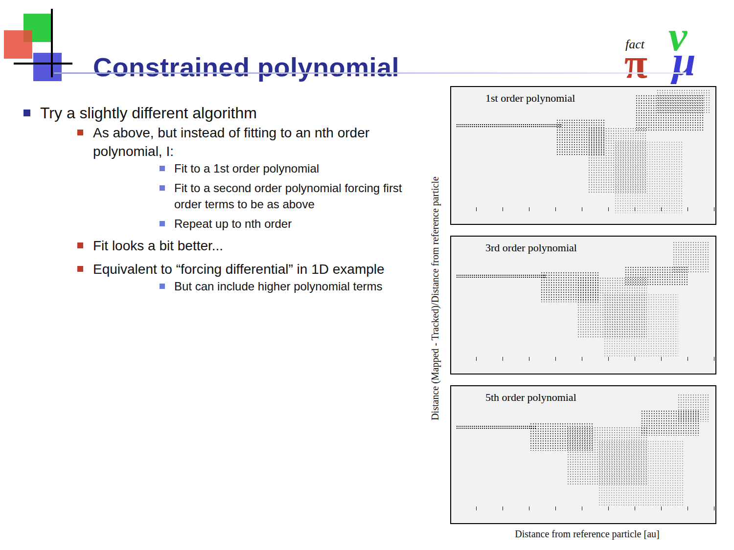π ν μ fact
Constrained polynomial
Try a slightly different algorithm
As above, but instead of fitting to an nth order polynomial, I:
Fit to a 1st order polynomial
Fit to a second order polynomial forcing first order terms to be as above
Repeat up to nth order
Fit looks a bit better...
Equivalent to “forcing differential” in 1D example
But can include higher polynomial terms
Distance (Mapped - Tracked)/Distance from reference particle
1st order polynomial
10
1
10-1
10-2
10-3
10-4
10-5
10-6
10-7
10-8
10-9
10-10
3rd order polynomial
10
1
10-1
10-2
10-3
10-4
10-5
10-6
10-7
10-8
10-9
10-10
5th order polynomial
10
1
10-1
10-2
10-3
10-4
10-5
10-6
10-7
10-8
10-9
10-10
10-2
Distance from reference particle [au]